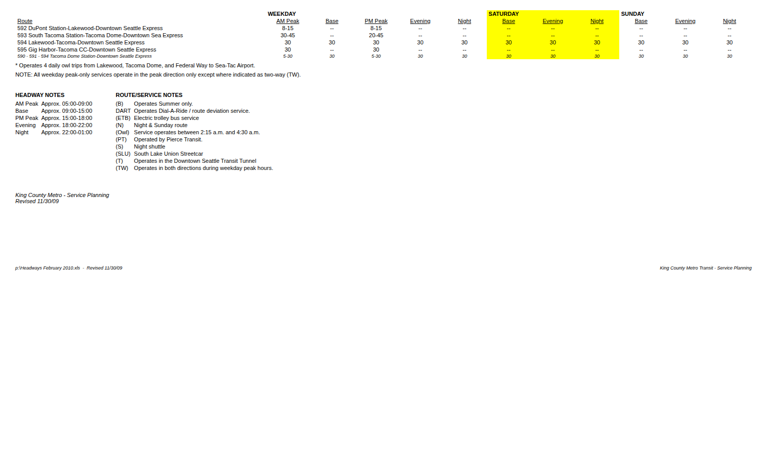| | WEEKDAY | SATURDAY | SUNDAY |
| --- | --- | --- | --- |
| Route | AM Peak | Base | PM Peak | Evening | Night | Base | Evening | Night | Base | Evening | Night |
| 592 DuPont Station-Lakewood-Downtown Seattle Express | 8-15 | -- | 8-15 | -- | -- | -- | -- | -- | -- | -- | -- |
| 593 South Tacoma Station-Tacoma Dome-Downtown Sea Express | 30-45 | -- | 20-45 | -- | -- | -- | -- | -- | -- | -- | -- |
| 594 Lakewood-Tacoma-Downtown Seattle Express | 30 | 30 | 30 | 30 | 30 | 30 | 30 | 30 | 30 | 30 | 30 |
| 595 Gig Harbor-Tacoma CC-Downtown Seattle Express | 30 | -- | 30 | -- | -- | -- | -- | -- | -- | -- | -- |
| 590 - 591 - 594 Tacoma Dome Station-Downtown Seattle Express | 5-30 | 30 | 5-30 | 30 | 30 | 30 | 30 | 30 | 30 | 30 | 30 |
* Operates 4 daily owl trips from Lakewood, Tacoma Dome, and Federal Way to Sea-Tac Airport.
NOTE: All weekday peak-only services operate in the peak direction only except where indicated as two-way (TW).
HEADWAY NOTES
| AM Peak | Approx. 05:00-09:00 |
| Base | Approx. 09:00-15:00 |
| PM Peak | Approx. 15:00-18:00 |
| Evening | Approx. 18:00-22:00 |
| Night | Approx. 22:00-01:00 |
ROUTE/SERVICE NOTES
| (B) | Operates Summer only. |
| DART | Operates Dial-A-Ride / route deviation service. |
| (ETB) | Electric trolley bus service |
| (N) | Night & Sunday route |
| (Owl) | Service operates between 2:15 a.m. and 4:30 a.m. |
| (PT) | Operated by Pierce Transit. |
| (S) | Night shuttle |
| (SLU) | South Lake Union Streetcar |
| (T) | Operates in the Downtown Seattle Transit Tunnel |
| (TW) | Operates in both directions during weekday peak hours. |
King County Metro - Service Planning
Revised 11/30/09
p:\Headways February 2010.xls - Revised 11/30/09 King County Metro Transit - Service Planning